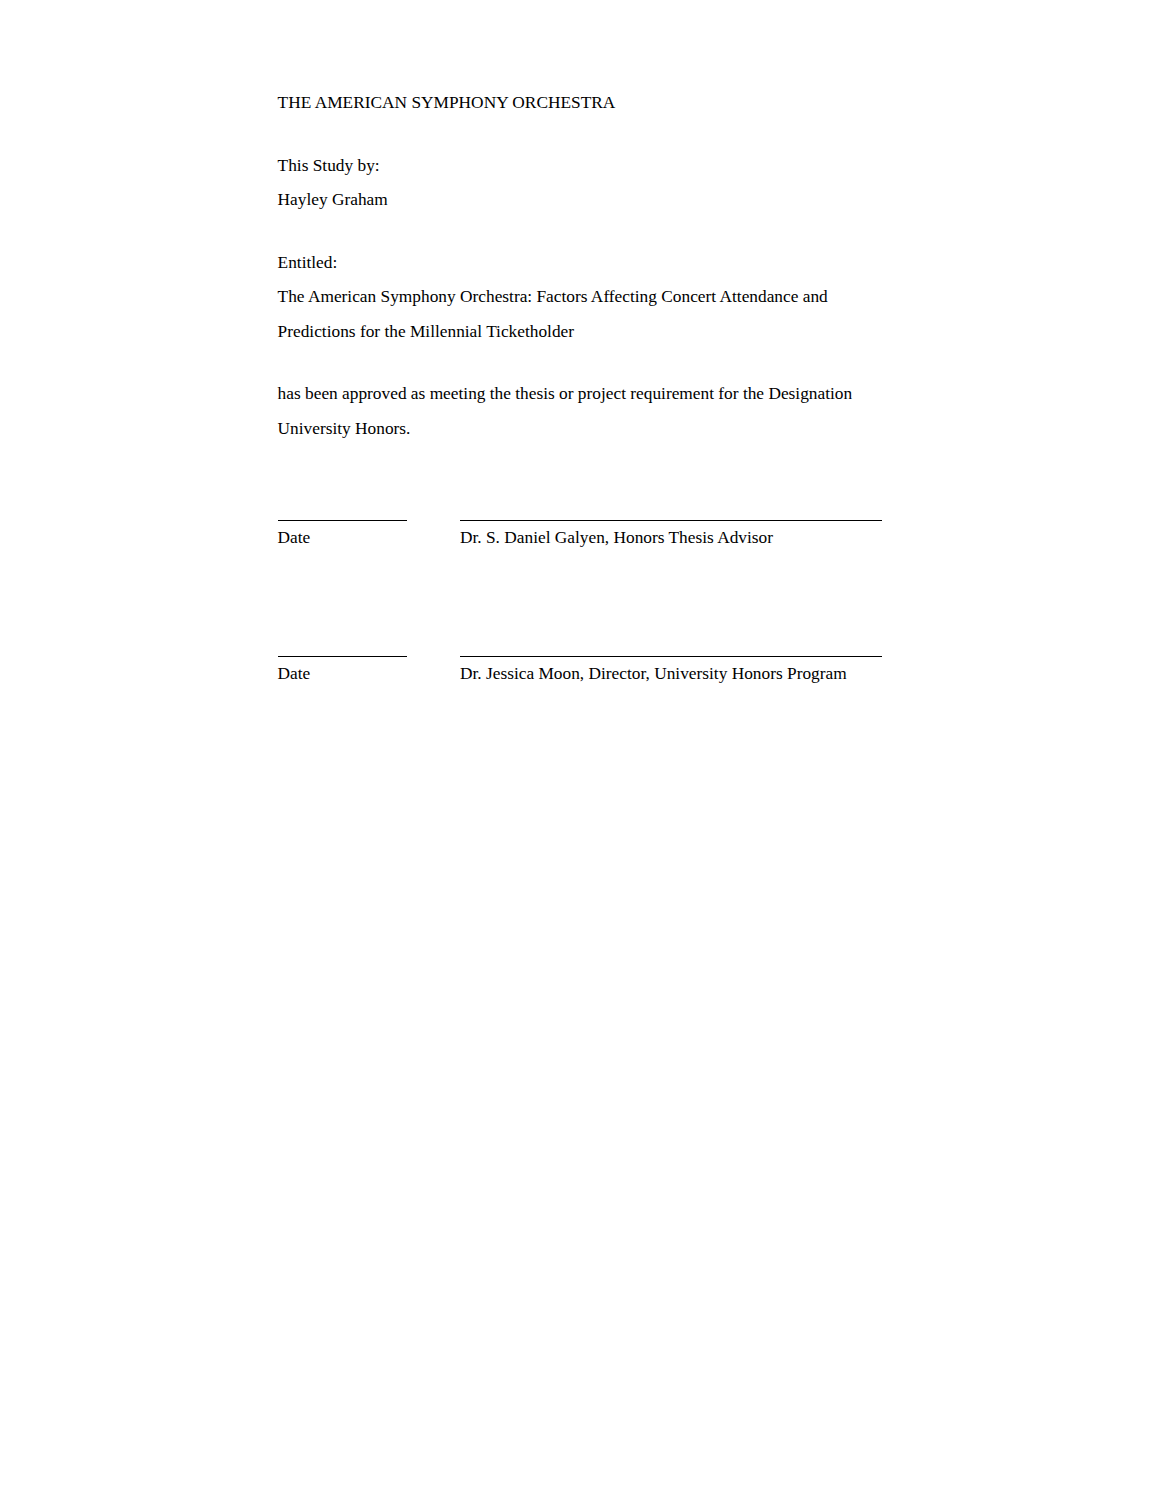THE AMERICAN SYMPHONY ORCHESTRA
This Study by:
Hayley Graham
Entitled:
The American Symphony Orchestra: Factors Affecting Concert Attendance and Predictions for the Millennial Ticketholder
has been approved as meeting the thesis or project requirement for the Designation University Honors.
Date Dr. S. Daniel Galyen, Honors Thesis Advisor
Date Dr. Jessica Moon, Director, University Honors Program